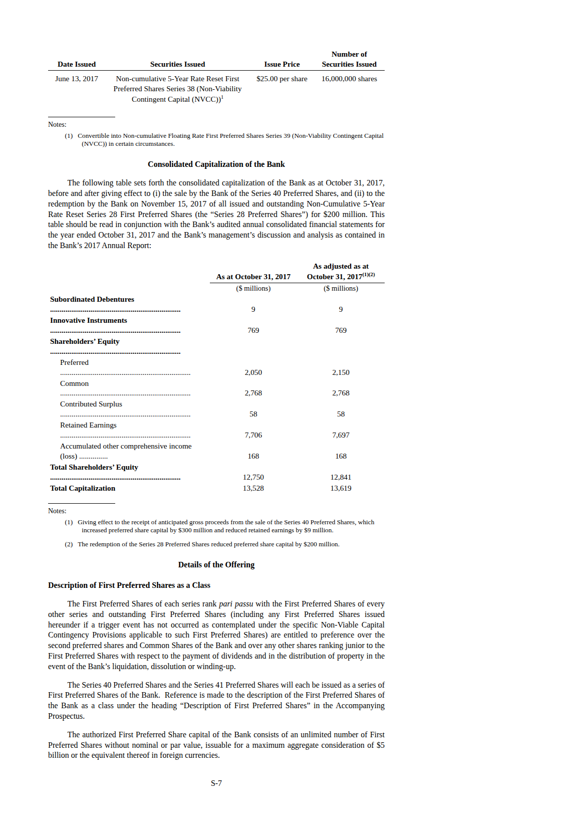| Date Issued | Securities Issued | Issue Price | Number of Securities Issued |
| --- | --- | --- | --- |
| June 13, 2017 | Non-cumulative 5-Year Rate Reset First Preferred Shares Series 38 (Non-Viability Contingent Capital (NVCC)) 1 | $25.00 per share | 16,000,000 shares |
Notes:
(1) Convertible into Non-cumulative Floating Rate First Preferred Shares Series 39 (Non-Viability Contingent Capital (NVCC)) in certain circumstances.
Consolidated Capitalization of the Bank
The following table sets forth the consolidated capitalization of the Bank as at October 31, 2017, before and after giving effect to (i) the sale by the Bank of the Series 40 Preferred Shares, and (ii) to the redemption by the Bank on November 15, 2017 of all issued and outstanding Non-Cumulative 5-Year Rate Reset Series 28 First Preferred Shares (the “Series 28 Preferred Shares”) for $200 million. This table should be read in conjunction with the Bank’s audited annual consolidated financial statements for the year ended October 31, 2017 and the Bank’s management’s discussion and analysis as contained in the Bank’s 2017 Annual Report:
| | As at October 31, 2017 | As adjusted as at October 31, 2017 (1)(2) |
| --- | --- | --- |
| | ($ millions) | ($ millions) |
| Subordinated Debentures | 9 | 9 |
| Innovative Instruments | 769 | 769 |
| Shareholders’ Equity | | |
| Preferred | 2,050 | 2,150 |
| Common | 2,768 | 2,768 |
| Contributed Surplus | 58 | 58 |
| Retained Earnings | 7,706 | 7,697 |
| Accumulated other comprehensive income (loss) ............... | 168 | 168 |
| Total Shareholders’ Equity | 12,750 | 12,841 |
| Total Capitalization | 13,528 | 13,619 |
Notes:
(1) Giving effect to the receipt of anticipated gross proceeds from the sale of the Series 40 Preferred Shares, which increased preferred share capital by $300 million and reduced retained earnings by $9 million.
(2) The redemption of the Series 28 Preferred Shares reduced preferred share capital by $200 million.
Details of the Offering
Description of First Preferred Shares as a Class
The First Preferred Shares of each series rank pari passu with the First Preferred Shares of every other series and outstanding First Preferred Shares (including any First Preferred Shares issued hereunder if a trigger event has not occurred as contemplated under the specific Non-Viable Capital Contingency Provisions applicable to such First Preferred Shares) are entitled to preference over the second preferred shares and Common Shares of the Bank and over any other shares ranking junior to the First Preferred Shares with respect to the payment of dividends and in the distribution of property in the event of the Bank’s liquidation, dissolution or winding-up.
The Series 40 Preferred Shares and the Series 41 Preferred Shares will each be issued as a series of First Preferred Shares of the Bank. Reference is made to the description of the First Preferred Shares of the Bank as a class under the heading “Description of First Preferred Shares” in the Accompanying Prospectus.
The authorized First Preferred Share capital of the Bank consists of an unlimited number of First Preferred Shares without nominal or par value, issuable for a maximum aggregate consideration of $5 billion or the equivalent thereof in foreign currencies.
S-7